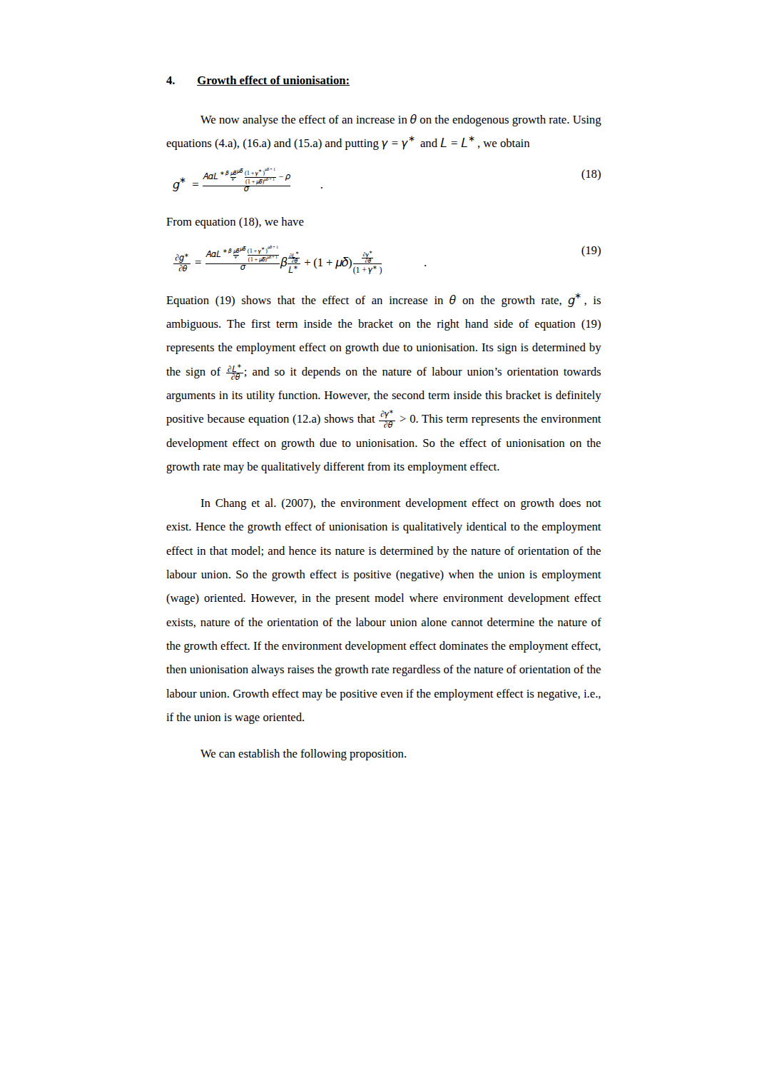4. Growth effect of unionisation:
We now analyse the effect of an increase in θ on the endogenous growth rate. Using equations (4.a), (16.a) and (15.a) and putting γ=γ∗ and L=L∗, we obtain
g∗ = AαL∗β μδv μδ (1+γ∗)μδ+1 (1+μδ)μδ+1 −ρ σ . (18)
From equation (18), we have
∂g∗∂θ = AαL∗β μδv μδ (1+γ∗)μδ+1 (1+μδ)μδ+1 σ β ∂L∗∂θ L∗ + (1+μδ) ∂γ∗∂θ (1+γ∗) . (19)
Equation (19) shows that the effect of an increase in θ on the growth rate, g∗, is ambiguous. The first term inside the bracket on the right hand side of equation (19) represents the employment effect on growth due to unionisation. Its sign is determined by the sign of ∂L∗∂θ; and so it depends on the nature of labour union’s orientation towards arguments in its utility function. However, the second term inside this bracket is definitely positive because equation (12.a) shows that ∂γ∗∂θ>0. This term represents the environment development effect on growth due to unionisation. So the effect of unionisation on the growth rate may be qualitatively different from its employment effect.
In Chang et al. (2007), the environment development effect on growth does not exist. Hence the growth effect of unionisation is qualitatively identical to the employment effect in that model; and hence its nature is determined by the nature of orientation of the labour union. So the growth effect is positive (negative) when the union is employment (wage) oriented. However, in the present model where environment development effect exists, nature of the orientation of the labour union alone cannot determine the nature of the growth effect. If the environment development effect dominates the employment effect, then unionisation always raises the growth rate regardless of the nature of orientation of the labour union. Growth effect may be positive even if the employment effect is negative, i.e., if the union is wage oriented.
We can establish the following proposition.